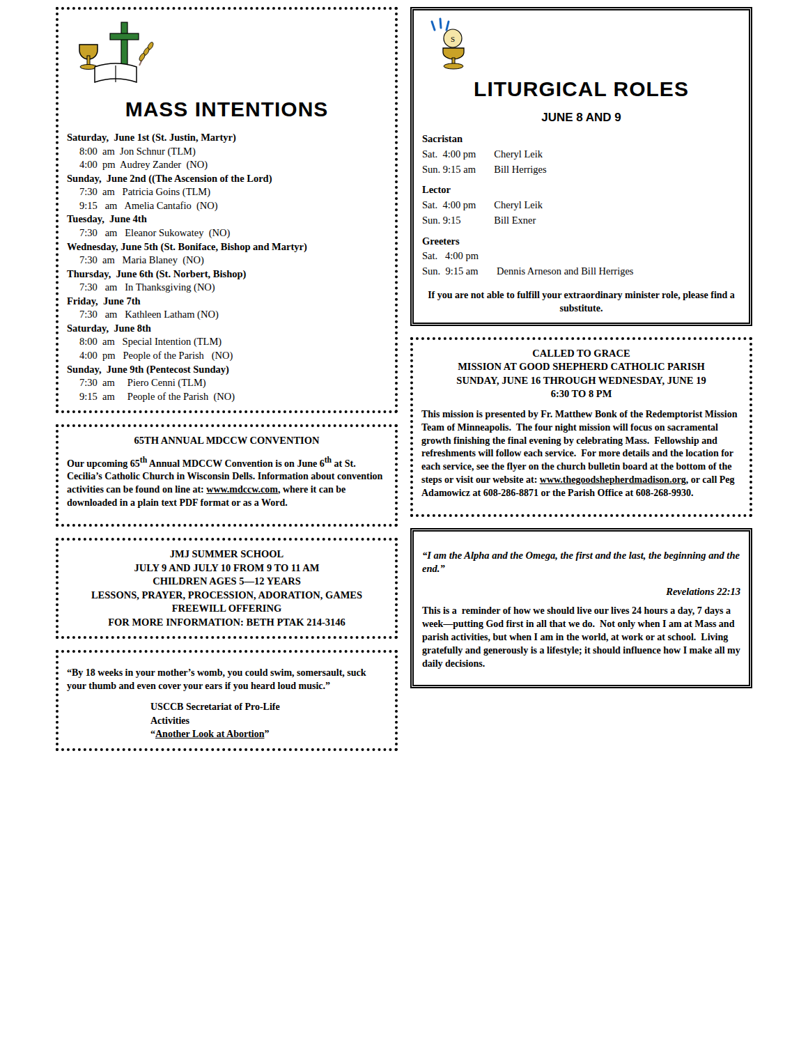MASS INTENTIONS
Saturday, June 1st (St. Justin, Martyr)
8:00 am Jon Schnur (TLM)
4:00 pm Audrey Zander (NO)
Sunday, June 2nd ((The Ascension of the Lord)
7:30 am Patricia Goins (TLM)
9:15 am Amelia Cantafio (NO)
Tuesday, June 4th
7:30 am Eleanor Sukowatey (NO)
Wednesday, June 5th (St. Boniface, Bishop and Martyr)
7:30 am Maria Blaney (NO)
Thursday, June 6th (St. Norbert, Bishop)
7:30 am In Thanksgiving (NO)
Friday, June 7th
7:30 am Kathleen Latham (NO)
Saturday, June 8th
8:00 am Special Intention (TLM)
4:00 pm People of the Parish (NO)
Sunday, June 9th (Pentecost Sunday)
7:30 am Piero Cenni (TLM)
9:15 am People of the Parish (NO)
65TH ANNUAL MDCCW CONVENTION
Our upcoming 65th Annual MDCCW Convention is on June 6th at St. Cecilia’s Catholic Church in Wisconsin Dells. Information about convention activities can be found on line at: www.mdccw.com, where it can be downloaded in a plain text PDF format or as a Word.
JMJ SUMMER SCHOOL
JULY 9 AND JULY 10 FROM 9 TO 11 AM
CHILDREN AGES 5—12 YEARS
LESSONS, PRAYER, PROCESSION, ADORATION, GAMES
FREEWILL OFFERING
FOR MORE INFORMATION: BETH PTAK 214-3146
“By 18 weeks in your mother’s womb, you could swim, somersault, suck your thumb and even cover your ears if you heard loud music.”
USCCB Secretariat of Pro-Life
Activities
“Another Look at Abortion”
S
LITURGICAL ROLES
JUNE 8 AND 9
Sacristan
| Sat. 4:00 pm | Cheryl Leik |
| Sun. 9:15 am | Bill Herriges |
Lector
| Sat. 4:00 pm | Cheryl Leik |
| Sun. 9:15 | Bill Exner |
Greeters
| Sat. 4:00 pm | |
| Sun. 9:15 am | Dennis Arneson and Bill Herriges |
If you are not able to fulfill your extraordinary minister role, please find a substitute.
CALLED TO GRACE
MISSION AT GOOD SHEPHERD CATHOLIC PARISH
SUNDAY, JUNE 16 THROUGH WEDNESDAY, JUNE 19
6:30 TO 8 PM
This mission is presented by Fr. Matthew Bonk of the Redemptorist Mission Team of Minneapolis. The four night mission will focus on sacramental growth finishing the final evening by celebrating Mass. Fellowship and refreshments will follow each service. For more details and the location for each service, see the flyer on the church bulletin board at the bottom of the steps or visit our website at: www.thegoodshepherdmadison.org, or call Peg Adamowicz at 608-286-8871 or the Parish Office at 608-268-9930.
“I am the Alpha and the Omega, the first and the last, the beginning and the end.”
Revelations 22:13
This is a reminder of how we should live our lives 24 hours a day, 7 days a week—putting God first in all that we do. Not only when I am at Mass and parish activities, but when I am in the world, at work or at school. Living gratefully and generously is a lifestyle; it should influence how I make all my daily decisions.